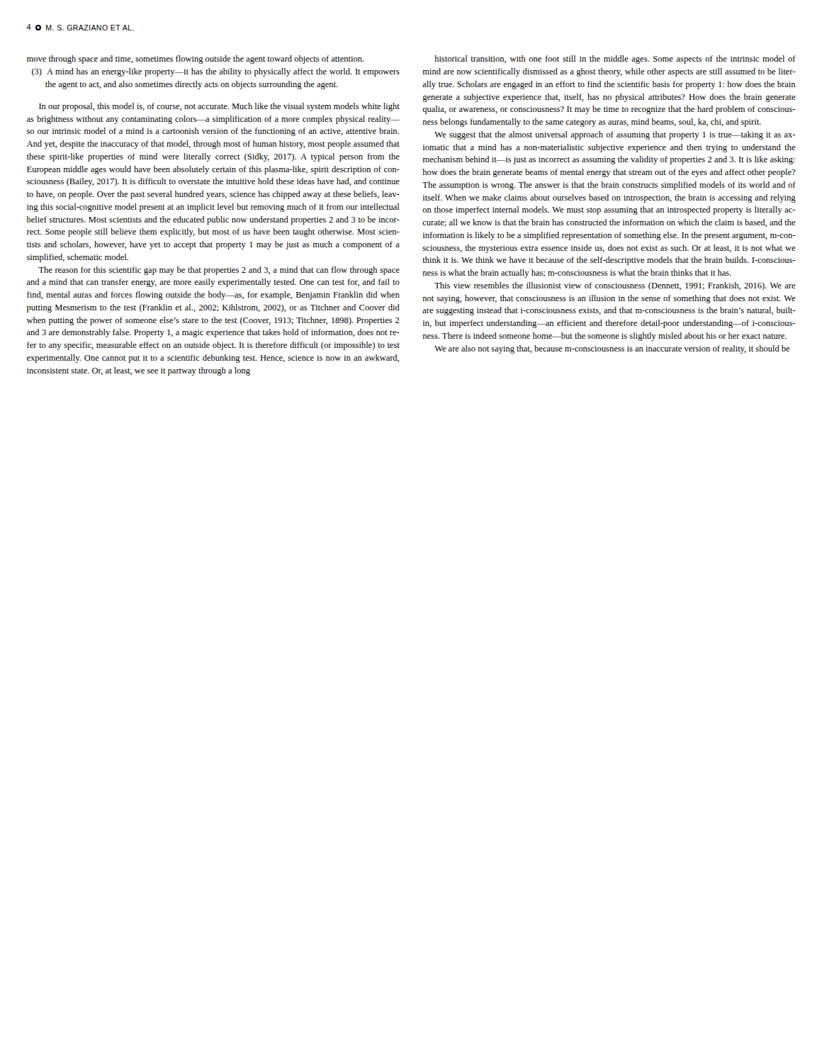4 ● M. S. GRAZIANO ET AL.
move through space and time, sometimes flowing outside the agent toward objects of attention.
(3) A mind has an energy-like property—it has the ability to physically affect the world. It empowers the agent to act, and also sometimes directly acts on objects surrounding the agent.
In our proposal, this model is, of course, not accurate. Much like the visual system models white light as brightness without any contaminating colors—a simplification of a more complex physical reality—so our intrinsic model of a mind is a cartoonish version of the functioning of an active, attentive brain. And yet, despite the inaccuracy of that model, through most of human history, most people assumed that these spirit-like properties of mind were literally correct (Sidky, 2017). A typical person from the European middle ages would have been absolutely certain of this plasma-like, spirit description of consciousness (Bailey, 2017). It is difficult to overstate the intuitive hold these ideas have had, and continue to have, on people. Over the past several hundred years, science has chipped away at these beliefs, leaving this social-cognitive model present at an implicit level but removing much of it from our intellectual belief structures. Most scientists and the educated public now understand properties 2 and 3 to be incorrect. Some people still believe them explicitly, but most of us have been taught otherwise. Most scientists and scholars, however, have yet to accept that property 1 may be just as much a component of a simplified, schematic model.
The reason for this scientific gap may be that properties 2 and 3, a mind that can flow through space and a mind that can transfer energy, are more easily experimentally tested. One can test for, and fail to find, mental auras and forces flowing outside the body—as, for example, Benjamin Franklin did when putting Mesmerism to the test (Franklin et al., 2002; Kihlstrom, 2002), or as Titchner and Coover did when putting the power of someone else’s stare to the test (Coover, 1913; Titchner, 1898). Properties 2 and 3 are demonstrably false. Property 1, a magic experience that takes hold of information, does not refer to any specific, measurable effect on an outside object. It is therefore difficult (or impossible) to test experimentally. One cannot put it to a scientific debunking test. Hence, science is now in an awkward, inconsistent state. Or, at least, we see it partway through a long
historical transition, with one foot still in the middle ages. Some aspects of the intrinsic model of mind are now scientifically dismissed as a ghost theory, while other aspects are still assumed to be literally true. Scholars are engaged in an effort to find the scientific basis for property 1: how does the brain generate a subjective experience that, itself, has no physical attributes? How does the brain generate qualia, or awareness, or consciousness? It may be time to recognize that the hard problem of consciousness belongs fundamentally to the same category as auras, mind beams, soul, ka, chi, and spirit.
We suggest that the almost universal approach of assuming that property 1 is true—taking it as axiomatic that a mind has a non-materialistic subjective experience and then trying to understand the mechanism behind it—is just as incorrect as assuming the validity of properties 2 and 3. It is like asking: how does the brain generate beams of mental energy that stream out of the eyes and affect other people? The assumption is wrong. The answer is that the brain constructs simplified models of its world and of itself. When we make claims about ourselves based on introspection, the brain is accessing and relying on those imperfect internal models. We must stop assuming that an introspected property is literally accurate; all we know is that the brain has constructed the information on which the claim is based, and the information is likely to be a simplified representation of something else. In the present argument, m-consciousness, the mysterious extra essence inside us, does not exist as such. Or at least, it is not what we think it is. We think we have it because of the self-descriptive models that the brain builds. I-consciousness is what the brain actually has; m-consciousness is what the brain thinks that it has.
This view resembles the illusionist view of consciousness (Dennett, 1991; Frankish, 2016). We are not saying, however, that consciousness is an illusion in the sense of something that does not exist. We are suggesting instead that i-consciousness exists, and that m-consciousness is the brain’s natural, built-in, but imperfect understanding—an efficient and therefore detail-poor understanding—of i-consciousness. There is indeed someone home—but the someone is slightly misled about his or her exact nature.
We are also not saying that, because m-consciousness is an inaccurate version of reality, it should be